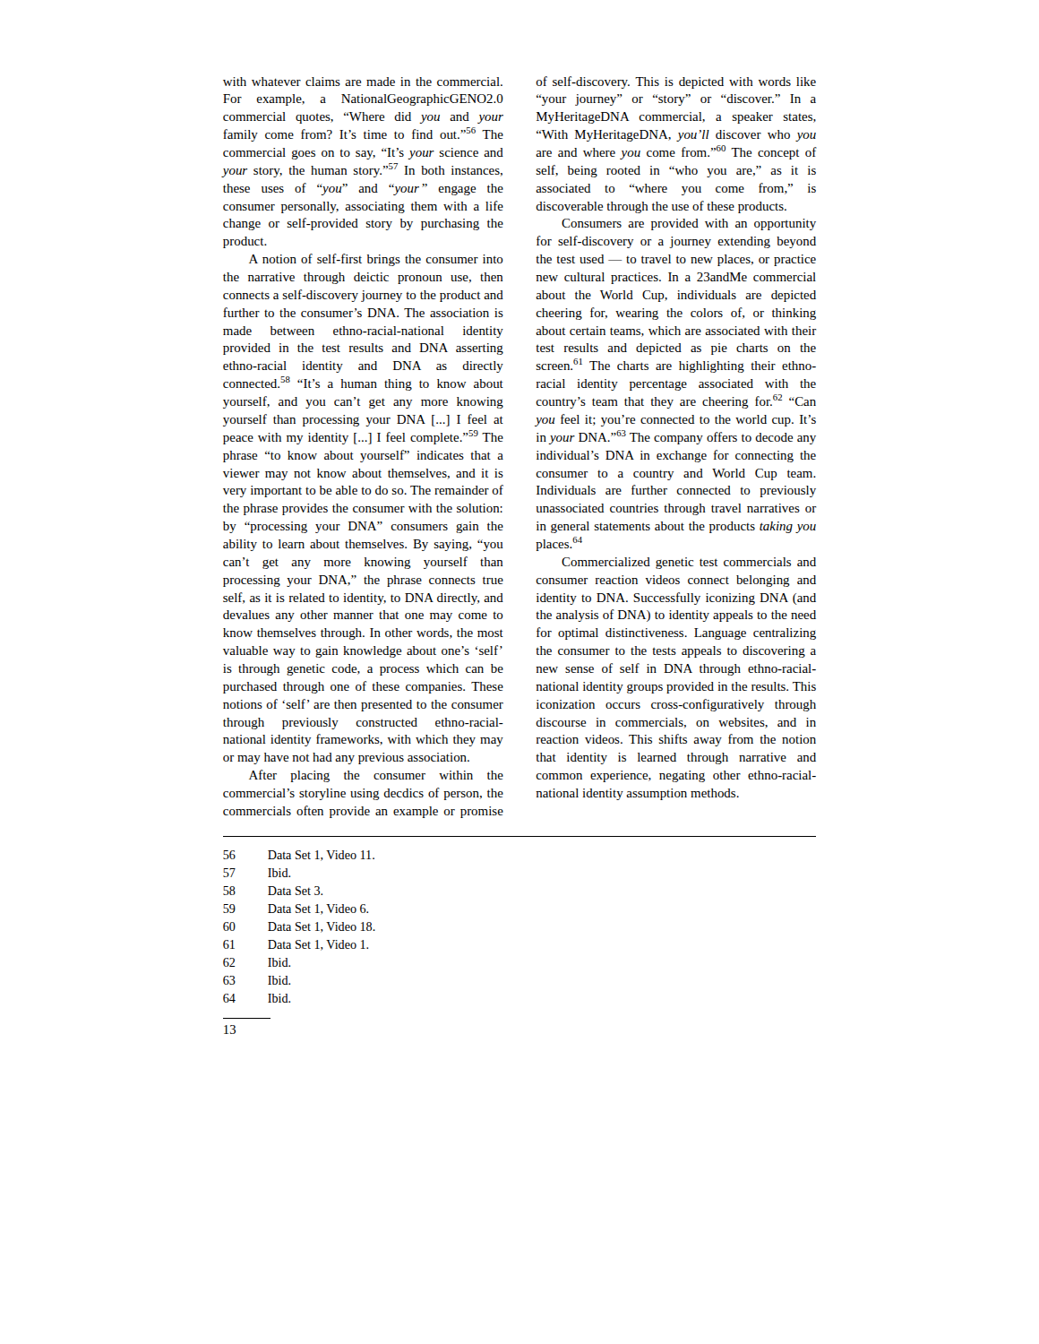with whatever claims are made in the commercial. For example, a NationalGeographicGENO2.0 commercial quotes, “Where did you and your family come from? It’s time to find out.”56 The commercial goes on to say, “It’s your science and your story, the human story.”57 In both instances, these uses of “you” and “your ” engage the consumer personally, associating them with a life change or self-provided story by purchasing the product.
A notion of self-first brings the consumer into the narrative through deictic pronoun use, then connects a self-discovery journey to the product and further to the consumer’s DNA. The association is made between ethno-racial-national identity provided in the test results and DNA asserting ethno-racial identity and DNA as directly connected.58 “It’s a human thing to know about yourself, and you can’t get any more knowing yourself than processing your DNA [...] I feel at peace with my identity [...] I feel complete.”59 The phrase “to know about yourself” indicates that a viewer may not know about themselves, and it is very important to be able to do so. The remainder of the phrase provides the consumer with the solution: by “processing your DNA” consumers gain the ability to learn about themselves. By saying, “you can’t get any more knowing yourself than processing your DNA,” the phrase connects true self, as it is related to identity, to DNA directly, and devalues any other manner that one may come to know themselves through. In other words, the most valuable way to gain knowledge about one’s ‘self’ is through genetic code, a process which can be purchased through one of these companies. These notions of ‘self’ are then presented to the consumer through previously constructed ethno-racial-national identity frameworks, with which they may or may have not had any previous association.
After placing the consumer within the commercial’s storyline using decdics of person, the commercials often provide an example or promise of self-discovery. This is depicted with words like “your journey” or “story” or “discover.” In a MyHeritageDNA commercial, a speaker states, “With MyHeritageDNA, you’ll discover who you are and where you come from.”60 The concept of self, being rooted in “who you are,” as it is associated to “where you come from,” is discoverable through the use of these products.
Consumers are provided with an opportunity for self-discovery or a journey extending beyond the test used — to travel to new places, or practice new cultural practices. In a 23andMe commercial about the World Cup, individuals are depicted cheering for, wearing the colors of, or thinking about certain teams, which are associated with their test results and depicted as pie charts on the screen.61 The charts are highlighting their ethno-racial identity percentage associated with the country’s team that they are cheering for.62 “Can you feel it; you’re connected to the world cup. It’s in your DNA.”63 The company offers to decode any individual’s DNA in exchange for connecting the consumer to a country and World Cup team. Individuals are further connected to previously unassociated countries through travel narratives or in general statements about the products taking you places.64
Commercialized genetic test commercials and consumer reaction videos connect belonging and identity to DNA. Successfully iconizing DNA (and the analysis of DNA) to identity appeals to the need for optimal distinctiveness. Language centralizing the consumer to the tests appeals to discovering a new sense of self in DNA through ethno-racial-national identity groups provided in the results. This iconization occurs cross-configuratively through discourse in commercials, on websites, and in reaction videos. This shifts away from the notion that identity is learned through narrative and common experience, negating other ethno-racial-national identity assumption methods.
| 56 | Data Set 1, Video 11. |
| 57 | Ibid. |
| 58 | Data Set 3. |
| 59 | Data Set 1, Video 6. |
| 60 | Data Set 1, Video 18. |
| 61 | Data Set 1, Video 1. |
| 62 | Ibid. |
| 63 | Ibid. |
| 64 | Ibid. |
13